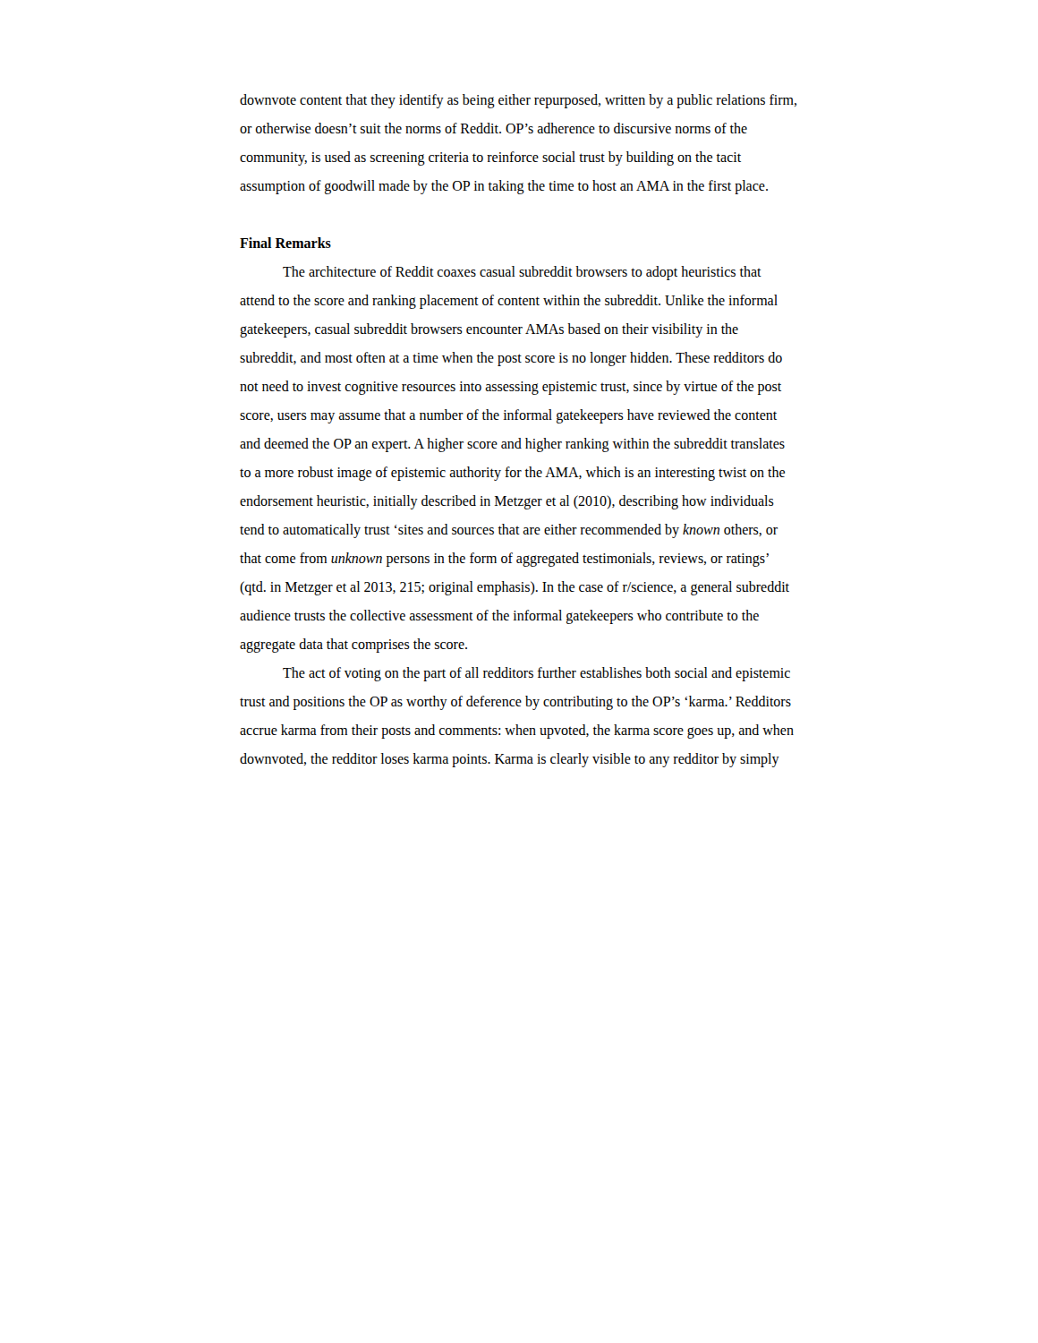downvote content that they identify as being either repurposed, written by a public relations firm, or otherwise doesn’t suit the norms of Reddit. OP’s adherence to discursive norms of the community, is used as screening criteria to reinforce social trust by building on the tacit assumption of goodwill made by the OP in taking the time to host an AMA in the first place.
Final Remarks
The architecture of Reddit coaxes casual subreddit browsers to adopt heuristics that attend to the score and ranking placement of content within the subreddit. Unlike the informal gatekeepers, casual subreddit browsers encounter AMAs based on their visibility in the subreddit, and most often at a time when the post score is no longer hidden. These redditors do not need to invest cognitive resources into assessing epistemic trust, since by virtue of the post score, users may assume that a number of the informal gatekeepers have reviewed the content and deemed the OP an expert. A higher score and higher ranking within the subreddit translates to a more robust image of epistemic authority for the AMA, which is an interesting twist on the endorsement heuristic, initially described in Metzger et al (2010), describing how individuals tend to automatically trust ‘sites and sources that are either recommended by known others, or that come from unknown persons in the form of aggregated testimonials, reviews, or ratings’ (qtd. in Metzger et al 2013, 215; original emphasis). In the case of r/science, a general subreddit audience trusts the collective assessment of the informal gatekeepers who contribute to the aggregate data that comprises the score.
The act of voting on the part of all redditors further establishes both social and epistemic trust and positions the OP as worthy of deference by contributing to the OP’s ‘karma.’ Redditors accrue karma from their posts and comments: when upvoted, the karma score goes up, and when downvoted, the redditor loses karma points. Karma is clearly visible to any redditor by simply